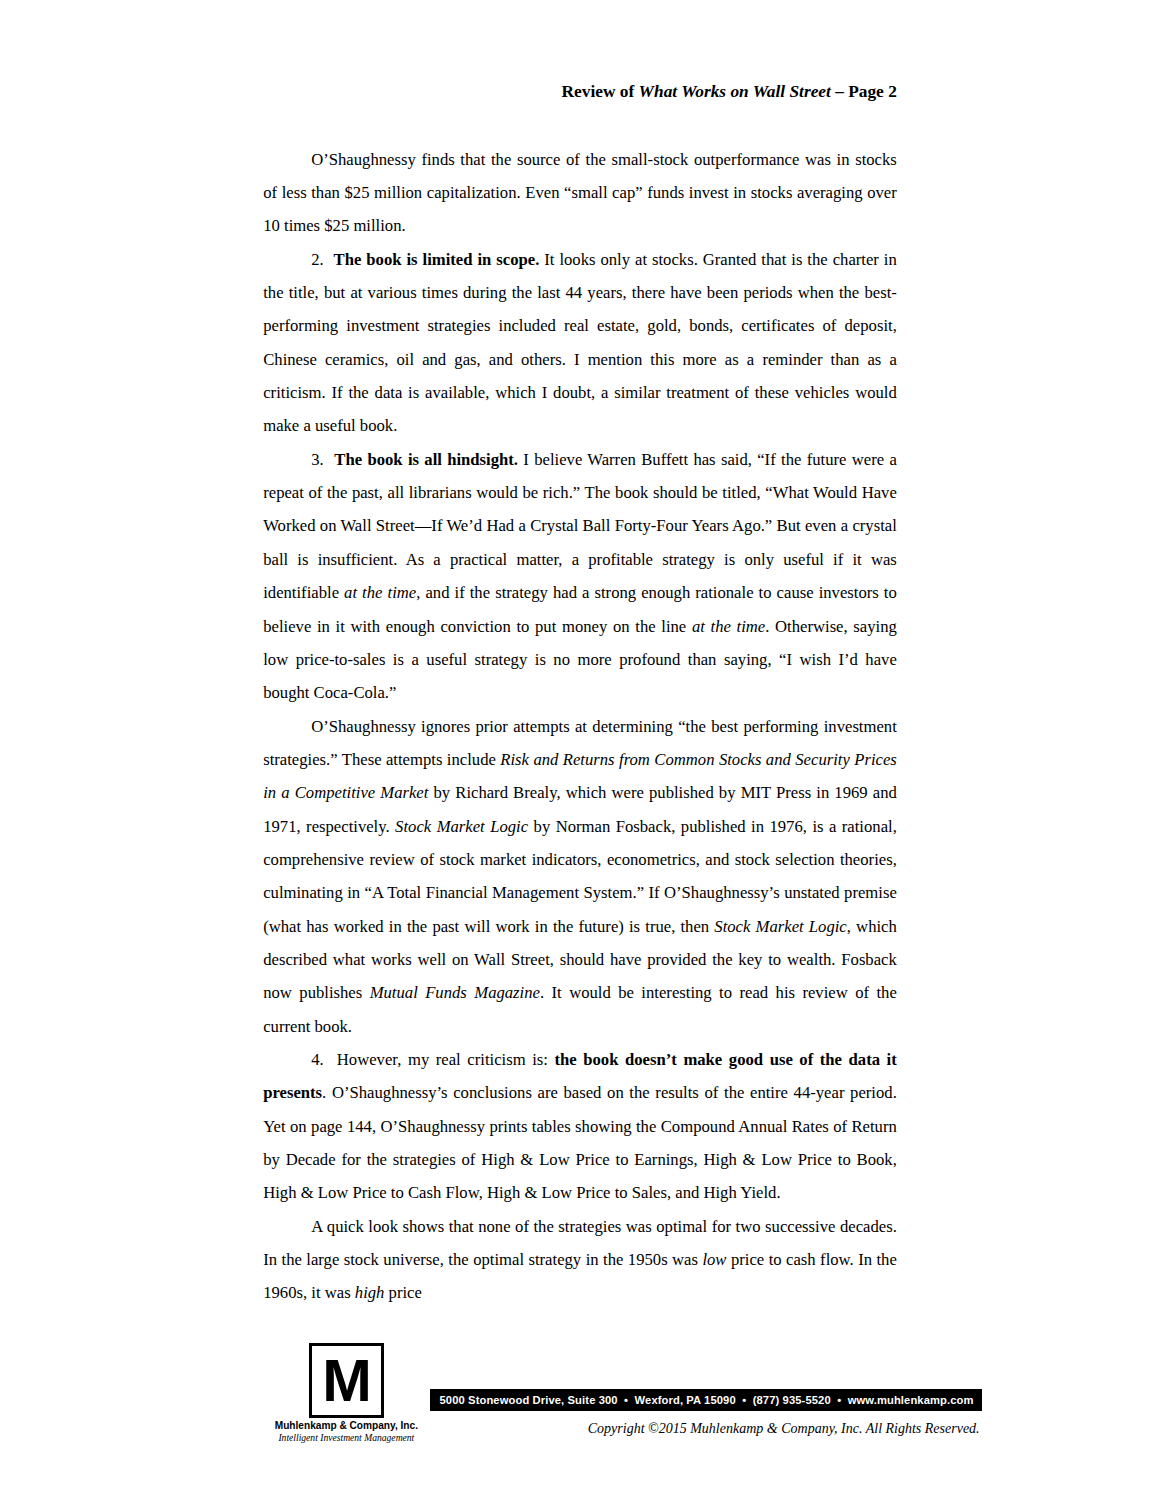Review of What Works on Wall Street – Page 2
O’Shaughnessy finds that the source of the small-stock outperformance was in stocks of less than $25 million capitalization. Even “small cap” funds invest in stocks averaging over 10 times $25 million.
2. The book is limited in scope. It looks only at stocks. Granted that is the charter in the title, but at various times during the last 44 years, there have been periods when the best-performing investment strategies included real estate, gold, bonds, certificates of deposit, Chinese ceramics, oil and gas, and others. I mention this more as a reminder than as a criticism. If the data is available, which I doubt, a similar treatment of these vehicles would make a useful book.
3. The book is all hindsight. I believe Warren Buffett has said, “If the future were a repeat of the past, all librarians would be rich.” The book should be titled, “What Would Have Worked on Wall Street—If We’d Had a Crystal Ball Forty-Four Years Ago.” But even a crystal ball is insufficient. As a practical matter, a profitable strategy is only useful if it was identifiable at the time, and if the strategy had a strong enough rationale to cause investors to believe in it with enough conviction to put money on the line at the time. Otherwise, saying low price-to-sales is a useful strategy is no more profound than saying, “I wish I’d have bought Coca-Cola.”
O’Shaughnessy ignores prior attempts at determining “the best performing investment strategies.” These attempts include Risk and Returns from Common Stocks and Security Prices in a Competitive Market by Richard Brealy, which were published by MIT Press in 1969 and 1971, respectively. Stock Market Logic by Norman Fosback, published in 1976, is a rational, comprehensive review of stock market indicators, econometrics, and stock selection theories, culminating in “A Total Financial Management System.” If O’Shaughnessy’s unstated premise (what has worked in the past will work in the future) is true, then Stock Market Logic, which described what works well on Wall Street, should have provided the key to wealth. Fosback now publishes Mutual Funds Magazine. It would be interesting to read his review of the current book.
4. However, my real criticism is: the book doesn’t make good use of the data it presents. O’Shaughnessy’s conclusions are based on the results of the entire 44-year period. Yet on page 144, O’Shaughnessy prints tables showing the Compound Annual Rates of Return by Decade for the strategies of High & Low Price to Earnings, High & Low Price to Book, High & Low Price to Cash Flow, High & Low Price to Sales, and High Yield.
A quick look shows that none of the strategies was optimal for two successive decades. In the large stock universe, the optimal strategy in the 1950s was low price to cash flow. In the 1960s, it was high price
M
Muhlenkamp & Company, Inc.
Intelligent Investment Management
5000 Stonewood Drive, Suite 300 • Wexford, PA 15090 • (877) 935-5520 • www.muhlenkamp.com
Copyright ©2015 Muhlenkamp & Company, Inc. All Rights Reserved.